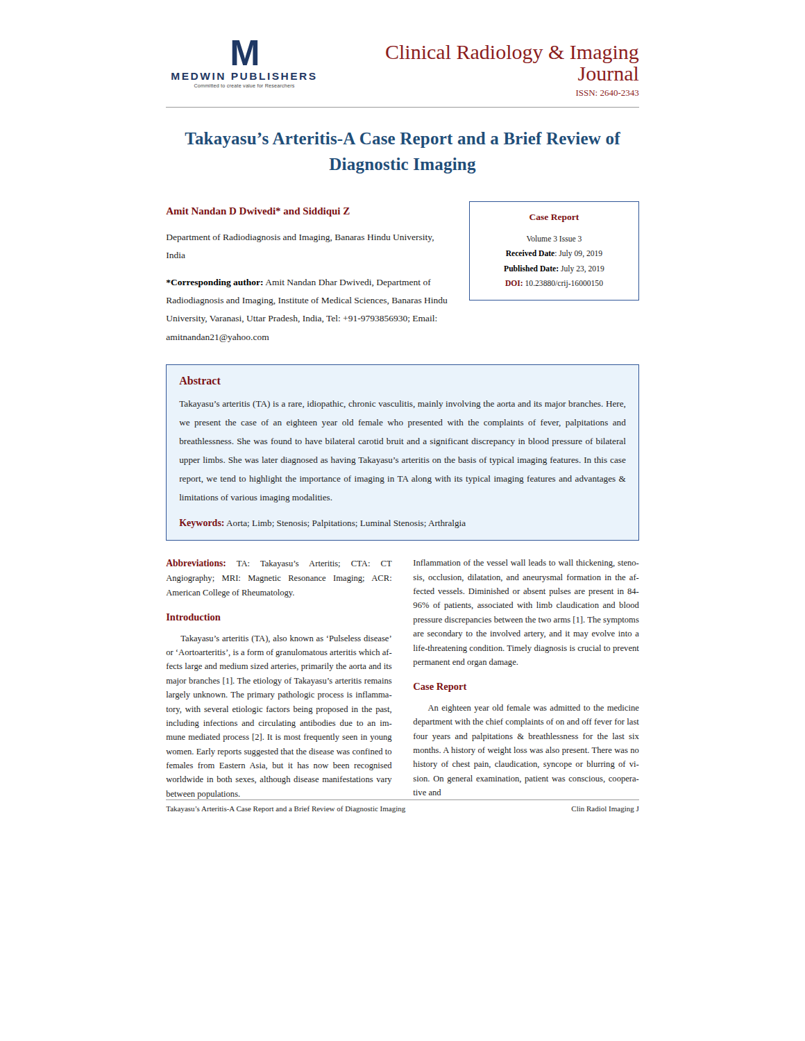M
MEDWIN PUBLISHERS
Committed to create value for Researchers
Clinical Radiology & Imaging Journal
ISSN: 2640-2343
Takayasu’s Arteritis-A Case Report and a Brief Review of
Diagnostic Imaging
Amit Nandan D Dwivedi* and Siddiqui Z
Department of Radiodiagnosis and Imaging, Banaras Hindu University, India
*Corresponding author: Amit Nandan Dhar Dwivedi, Department of Radiodiagnosis and Imaging, Institute of Medical Sciences, Banaras Hindu University, Varanasi, Uttar Pradesh, India, Tel: +91-9793856930; Email: amitnandan21@yahoo.com
Case Report
Volume 3 Issue 3
Received Date: July 09, 2019
Published Date: July 23, 2019
DOI: 10.23880/crij-16000150
Abstract
Takayasu’s arteritis (TA) is a rare, idiopathic, chronic vasculitis, mainly involving the aorta and its major branches. Here, we present the case of an eighteen year old female who presented with the complaints of fever, palpitations and breathlessness. She was found to have bilateral carotid bruit and a significant discrepancy in blood pressure of bilateral upper limbs. She was later diagnosed as having Takayasu’s arteritis on the basis of typical imaging features. In this case report, we tend to highlight the importance of imaging in TA along with its typical imaging features and advantages & limitations of various imaging modalities.
Keywords: Aorta; Limb; Stenosis; Palpitations; Luminal Stenosis; Arthralgia
Abbreviations: TA: Takayasu’s Arteritis; CTA: CT Angiography; MRI: Magnetic Resonance Imaging; ACR: American College of Rheumatology.
Introduction
Takayasu’s arteritis (TA), also known as ‘Pulseless disease’ or ‘Aortoarteritis’, is a form of granulomatous arteritis which affects large and medium sized arteries, primarily the aorta and its major branches [1]. The etiology of Takayasu’s arteritis remains largely unknown. The primary pathologic process is inflammatory, with several etiologic factors being proposed in the past, including infections and circulating antibodies due to an immune mediated process [2]. It is most frequently seen in young women. Early reports suggested that the disease was confined to females from Eastern Asia, but it has now been recognised worldwide in both sexes, although disease manifestations vary between populations.
Inflammation of the vessel wall leads to wall thickening, stenosis, occlusion, dilatation, and aneurysmal formation in the affected vessels. Diminished or absent pulses are present in 84-96% of patients, associated with limb claudication and blood pressure discrepancies between the two arms [1]. The symptoms are secondary to the involved artery, and it may evolve into a life-threatening condition. Timely diagnosis is crucial to prevent permanent end organ damage.
Case Report
An eighteen year old female was admitted to the medicine department with the chief complaints of on and off fever for last four years and palpitations & breathlessness for the last six months. A history of weight loss was also present. There was no history of chest pain, claudication, syncope or blurring of vision. On general examination, patient was conscious, cooperative and
Takayasu’s Arteritis-A Case Report and a Brief Review of Diagnostic Imaging
Clin Radiol Imaging J